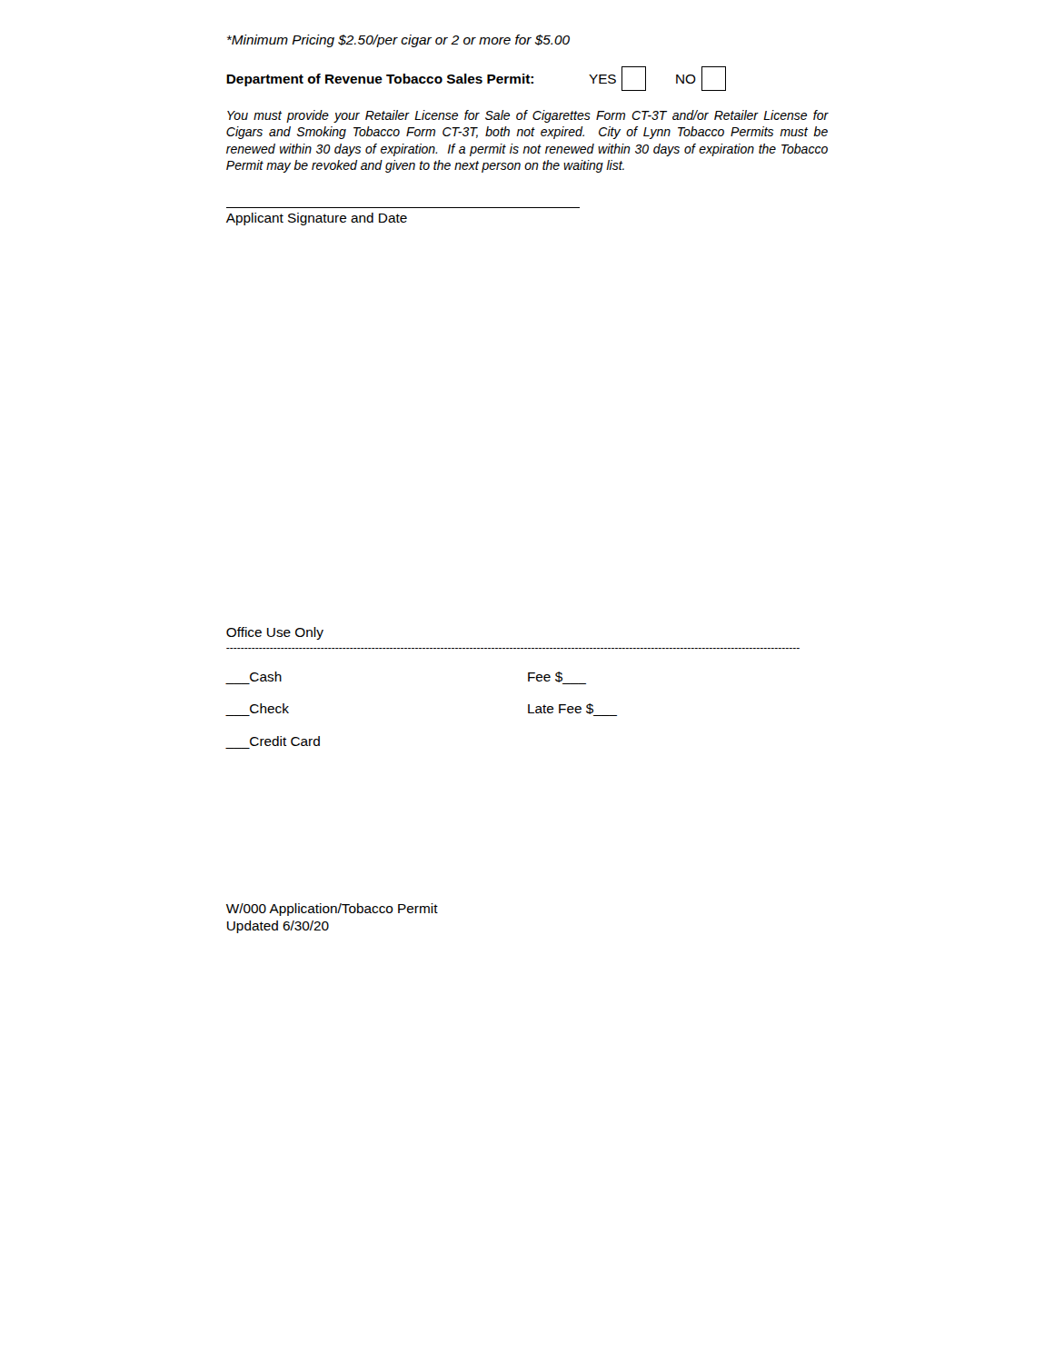*Minimum Pricing $2.50/per cigar or 2 or more for $5.00
Department of Revenue Tobacco Sales Permit: YES NO
You must provide your Retailer License for Sale of Cigarettes Form CT-3T and/or Retailer License for Cigars and Smoking Tobacco Form CT-3T, both not expired. City of Lynn Tobacco Permits must be renewed within 30 days of expiration. If a permit is not renewed within 30 days of expiration the Tobacco Permit may be revoked and given to the next person on the waiting list.
Applicant Signature and Date
Office Use Only
--------------------------------------------------------------------------------------------------------------------------------------------------------------
| ___Cash | Fee $___ |
| ___Check | Late Fee $___ |
| ___Credit Card | |
W/000 Application/Tobacco Permit
Updated 6/30/20